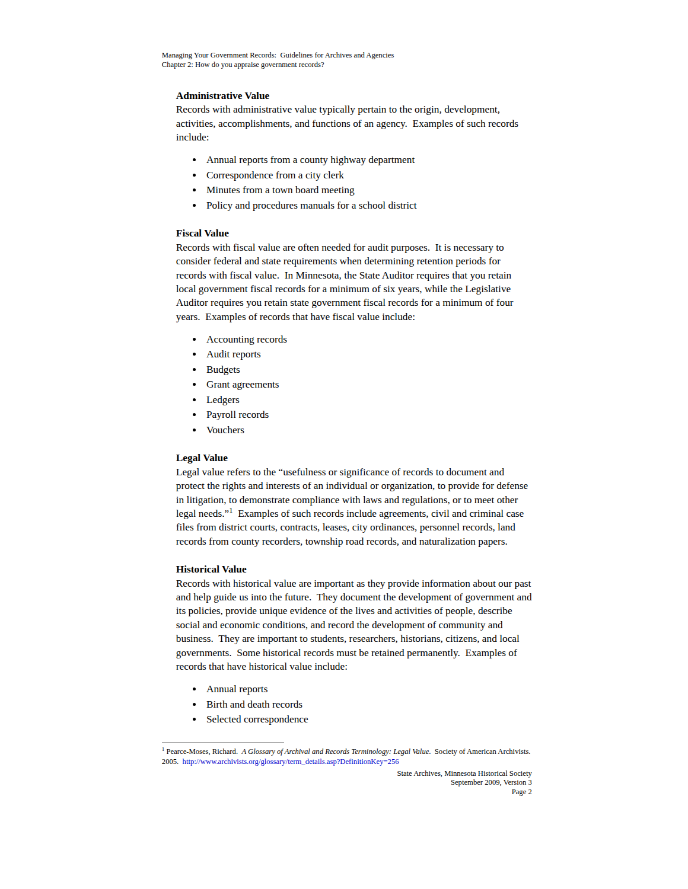Managing Your Government Records: Guidelines for Archives and Agencies
Chapter 2: How do you appraise government records?
Administrative Value
Records with administrative value typically pertain to the origin, development, activities, accomplishments, and functions of an agency. Examples of such records include:
Annual reports from a county highway department
Correspondence from a city clerk
Minutes from a town board meeting
Policy and procedures manuals for a school district
Fiscal Value
Records with fiscal value are often needed for audit purposes. It is necessary to consider federal and state requirements when determining retention periods for records with fiscal value. In Minnesota, the State Auditor requires that you retain local government fiscal records for a minimum of six years, while the Legislative Auditor requires you retain state government fiscal records for a minimum of four years. Examples of records that have fiscal value include:
Accounting records
Audit reports
Budgets
Grant agreements
Ledgers
Payroll records
Vouchers
Legal Value
Legal value refers to the “usefulness or significance of records to document and protect the rights and interests of an individual or organization, to provide for defense in litigation, to demonstrate compliance with laws and regulations, or to meet other legal needs.”1 Examples of such records include agreements, civil and criminal case files from district courts, contracts, leases, city ordinances, personnel records, land records from county recorders, township road records, and naturalization papers.
Historical Value
Records with historical value are important as they provide information about our past and help guide us into the future. They document the development of government and its policies, provide unique evidence of the lives and activities of people, describe social and economic conditions, and record the development of community and business. They are important to students, researchers, historians, citizens, and local governments. Some historical records must be retained permanently. Examples of records that have historical value include:
Annual reports
Birth and death records
Selected correspondence
1 Pearce-Moses, Richard. A Glossary of Archival and Records Terminology: Legal Value. Society of American Archivists. 2005. http://www.archivists.org/glossary/term_details.asp?DefinitionKey=256
State Archives, Minnesota Historical Society
September 2009, Version 3
Page 2